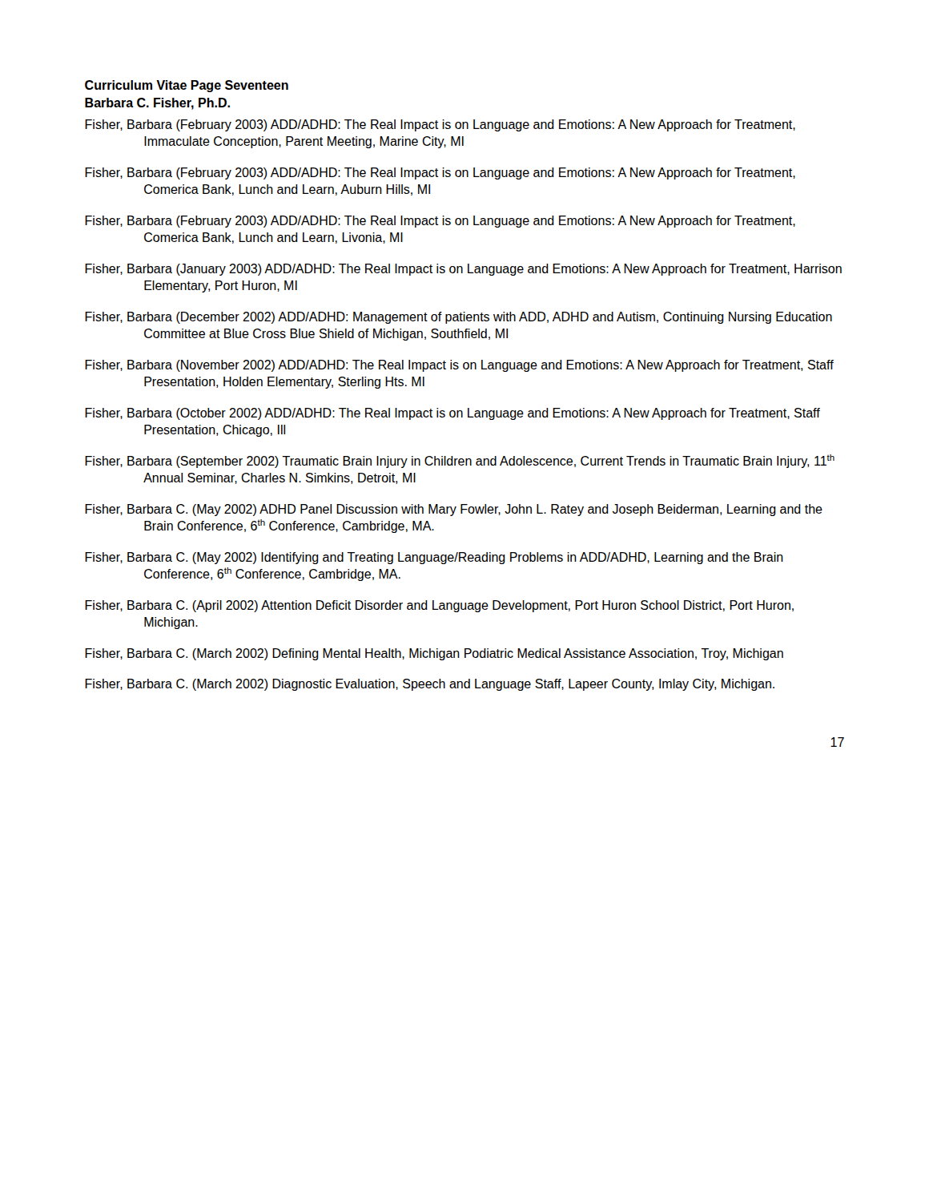Curriculum Vitae Page Seventeen
Barbara C. Fisher, Ph.D.
Fisher, Barbara (February 2003) ADD/ADHD: The Real Impact is on Language and Emotions: A New Approach for Treatment, Immaculate Conception, Parent Meeting, Marine City, MI
Fisher, Barbara (February 2003) ADD/ADHD: The Real Impact is on Language and Emotions: A New Approach for Treatment, Comerica Bank, Lunch and Learn, Auburn Hills, MI
Fisher, Barbara (February 2003) ADD/ADHD: The Real Impact is on Language and Emotions: A New Approach for Treatment, Comerica Bank, Lunch and Learn, Livonia, MI
Fisher, Barbara (January 2003) ADD/ADHD: The Real Impact is on Language and Emotions: A New Approach for Treatment, Harrison Elementary, Port Huron, MI
Fisher, Barbara (December 2002) ADD/ADHD: Management of patients with ADD, ADHD and Autism, Continuing Nursing Education Committee at Blue Cross Blue Shield of Michigan, Southfield, MI
Fisher, Barbara (November 2002) ADD/ADHD: The Real Impact is on Language and Emotions: A New Approach for Treatment, Staff Presentation, Holden Elementary, Sterling Hts. MI
Fisher, Barbara (October 2002) ADD/ADHD: The Real Impact is on Language and Emotions: A New Approach for Treatment, Staff Presentation, Chicago, Ill
Fisher, Barbara (September 2002) Traumatic Brain Injury in Children and Adolescence, Current Trends in Traumatic Brain Injury, 11th Annual Seminar, Charles N. Simkins, Detroit, MI
Fisher, Barbara C. (May 2002) ADHD Panel Discussion with Mary Fowler, John L. Ratey and Joseph Beiderman, Learning and the Brain Conference, 6th Conference, Cambridge, MA.
Fisher, Barbara C. (May 2002) Identifying and Treating Language/Reading Problems in ADD/ADHD, Learning and the Brain Conference, 6th Conference, Cambridge, MA.
Fisher, Barbara C. (April 2002) Attention Deficit Disorder and Language Development, Port Huron School District, Port Huron, Michigan.
Fisher, Barbara C. (March 2002) Defining Mental Health, Michigan Podiatric Medical Assistance Association, Troy, Michigan
Fisher, Barbara C. (March 2002) Diagnostic Evaluation, Speech and Language Staff, Lapeer County, Imlay City, Michigan.
17